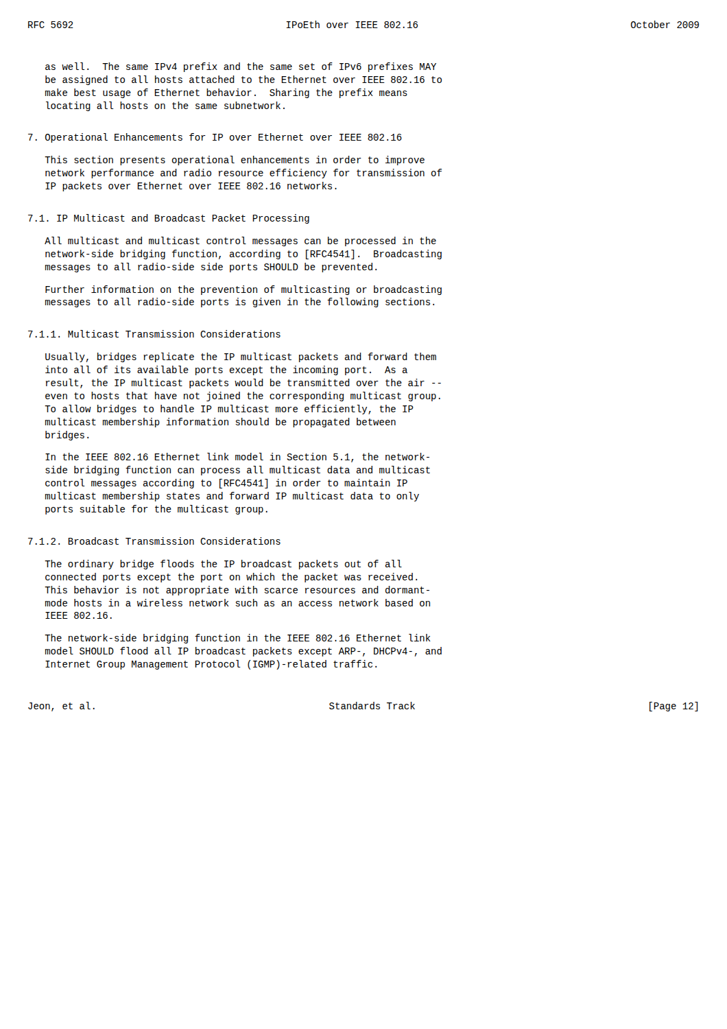RFC 5692 IPoEth over IEEE 802.16 October 2009
as well. The same IPv4 prefix and the same set of IPv6 prefixes MAY be assigned to all hosts attached to the Ethernet over IEEE 802.16 to make best usage of Ethernet behavior. Sharing the prefix means locating all hosts on the same subnetwork.
7. Operational Enhancements for IP over Ethernet over IEEE 802.16
This section presents operational enhancements in order to improve network performance and radio resource efficiency for transmission of IP packets over Ethernet over IEEE 802.16 networks.
7.1. IP Multicast and Broadcast Packet Processing
All multicast and multicast control messages can be processed in the network-side bridging function, according to [RFC4541]. Broadcasting messages to all radio-side side ports SHOULD be prevented.
Further information on the prevention of multicasting or broadcasting messages to all radio-side ports is given in the following sections.
7.1.1. Multicast Transmission Considerations
Usually, bridges replicate the IP multicast packets and forward them into all of its available ports except the incoming port. As a result, the IP multicast packets would be transmitted over the air -- even to hosts that have not joined the corresponding multicast group. To allow bridges to handle IP multicast more efficiently, the IP multicast membership information should be propagated between bridges.
In the IEEE 802.16 Ethernet link model in Section 5.1, the network- side bridging function can process all multicast data and multicast control messages according to [RFC4541] in order to maintain IP multicast membership states and forward IP multicast data to only ports suitable for the multicast group.
7.1.2. Broadcast Transmission Considerations
The ordinary bridge floods the IP broadcast packets out of all connected ports except the port on which the packet was received. This behavior is not appropriate with scarce resources and dormant- mode hosts in a wireless network such as an access network based on IEEE 802.16.
The network-side bridging function in the IEEE 802.16 Ethernet link model SHOULD flood all IP broadcast packets except ARP-, DHCPv4-, and Internet Group Management Protocol (IGMP)-related traffic.
Jeon, et al. Standards Track [Page 12]